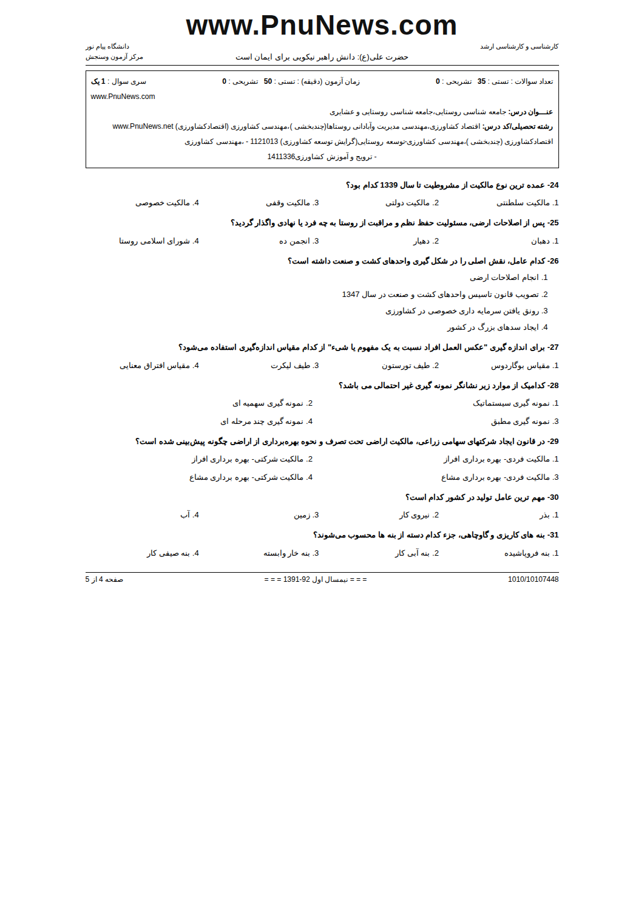www. PnuNews. com
کارشناسی و کارشناسی ارشد
حضرت علی(ع): دانش راهبر نیکویی برای ایمان است
دانشگاه پیام نور
مرکز آزمون وسنجش
تعداد سوالات : تستی : 35 تشریحی : 0
زمان آزمون (دقیقه) : تستی : 50 تشریحی : 0
سری سوال : 1 یک
www.PnuNews.com
عنـــوان درس: جامعه شناسی روستایی،جامعه شناسی روستایی و عشایری
رشته تحصیلی/کد درس: اقتصاد کشاورزی،مهندسی مدیریت وآبادانی روستاها(چندبخشی )،مهندسی کشاورزی (اقتصادکشاورزی) www.PnuNews.net
اقتصادکشاورزی (چندبخشی )،مهندسی کشاورزی-توسعه روستایی(گرایش توسعه کشاورزی) 1121013 - ،مهندسی کشاورزی
- ترویج و آموزش کشاورزی1411336
24- عمده ترین نوع مالکیت از مشروطیت تا سال 1339 کدام بود؟
1. مالکیت سلطنتی
2. مالکیت دولتی
3. مالکیت وقفی
4. مالکیت خصوصی
25- پس از اصلاحات ارضی، مسئولیت حفظ نظم و مراقبت از روستا به چه فرد یا نهادی واگذار گردید؟
1. دهبان
2. دهیار
3. انجمن ده
4. شورای اسلامی روستا
26- کدام عامل، نقش اصلی را در شکل گیری واحدهای کشت و صنعت داشته است؟
1. انجام اصلاحات ارضی
2. تصویب قانون تاسیس واحدهای کشت و صنعت در سال 1347
3. رونق یافتن سرمایه داری خصوصی در کشاورزی
4. ایجاد سدهای بزرگ در کشور
27- برای اندازه گیری "عکس العمل افراد نسبت به یک مفهوم یا شیء" از کدام مقیاس اندازه‌گیری استفاده می‌شود؟
1. مقیاس بوگاردوس
2. طیف تورستون
3. طیف لیکرت
4. مقیاس افتراق معنایی
28- کدامیک از موارد زیر نشانگر نمونه گیری غیر احتمالی می باشد؟
1. نمونه گیری سیستماتیک
2. نمونه گیری سهمیه ای
3. نمونه گیری مطبق
4. نمونه گیری چند مرحله ای
29- در قانون ایجاد شرکتهای سهامی زراعی، مالکیت اراضی تحت تصرف و نحوه بهره‌برداری از اراضی چگونه پیش‌بینی شده است؟
1. مالکیت فردی- بهره برداری افراز
2. مالکیت شرکتی- بهره برداری افراز
3. مالکیت فردی- بهره برداری مشاع
4. مالکیت شرکتی- بهره برداری مشاع
30- مهم ترین عامل تولید در کشور کدام است؟
1. بذر
2. نیروی کار
3. زمین
4. آب
31- بنه های کاریزی و گاوچاهی، جزء کدام دسته از بنه ها محسوب می‌شوند؟
1. بنه فروپاشیده
2. بنه آبی کار
3. بنه خار وابسته
4. بنه صیفی کار
1010/10107448
= = = نیمسال اول 92-1391 = = =
صفحه 4 از 5